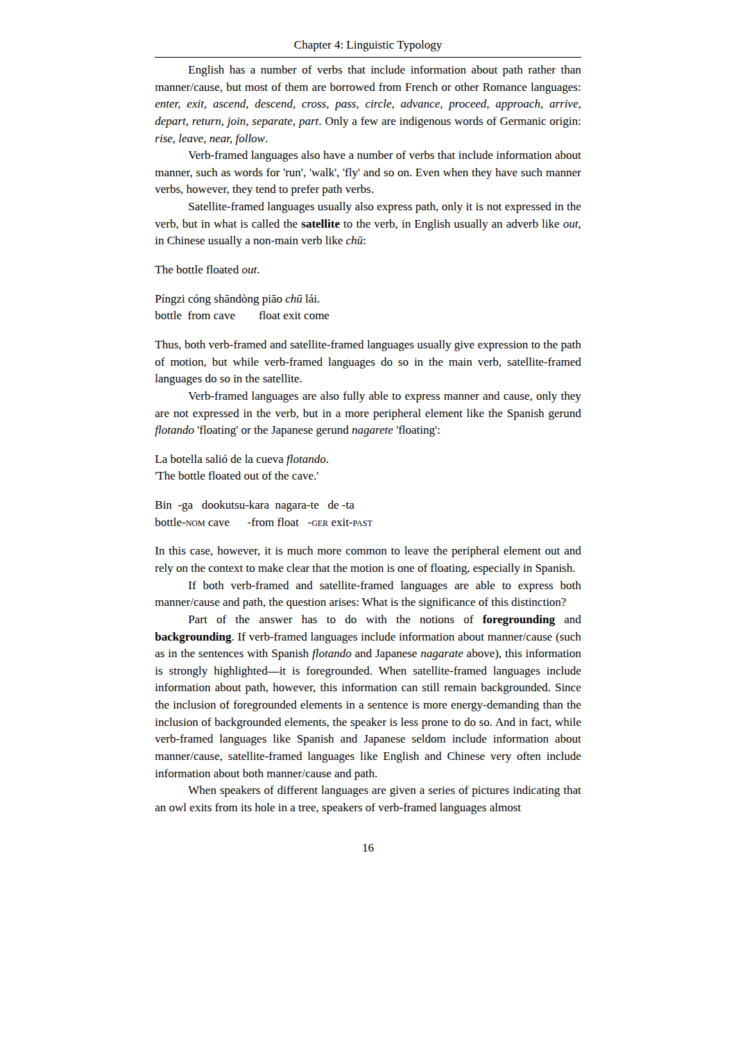Chapter 4: Linguistic Typology
English has a number of verbs that include information about path rather than manner/cause, but most of them are borrowed from French or other Romance languages: enter, exit, ascend, descend, cross, pass, circle, advance, proceed, approach, arrive, depart, return, join, separate, part. Only a few are indigenous words of Germanic origin: rise, leave, near, follow.
Verb-framed languages also have a number of verbs that include information about manner, such as words for 'run', 'walk', 'fly' and so on. Even when they have such manner verbs, however, they tend to prefer path verbs.
Satellite-framed languages usually also express path, only it is not expressed in the verb, but in what is called the satellite to the verb, in English usually an adverb like out, in Chinese usually a non-main verb like chū:
The bottle floated out.
Píngzi cóng shāndòng piāo chū lái. bottle from cave float exit come
Thus, both verb-framed and satellite-framed languages usually give expression to the path of motion, but while verb-framed languages do so in the main verb, satellite-framed languages do so in the satellite.
Verb-framed languages are also fully able to express manner and cause, only they are not expressed in the verb, but in a more peripheral element like the Spanish gerund flotando 'floating' or the Japanese gerund nagarete 'floating':
La botella salió de la cueva flotando.
'The bottle floated out of the cave.'
Bin -ga dookutsu-kara nagara-te de -ta bottle-nom cave -from float -ger exit-past
In this case, however, it is much more common to leave the peripheral element out and rely on the context to make clear that the motion is one of floating, especially in Spanish.
If both verb-framed and satellite-framed languages are able to express both manner/cause and path, the question arises: What is the significance of this distinction?
Part of the answer has to do with the notions of foregrounding and backgrounding. If verb-framed languages include information about manner/cause (such as in the sentences with Spanish flotando and Japanese nagarate above), this information is strongly highlighted—it is foregrounded. When satellite-framed languages include information about path, however, this information can still remain backgrounded. Since the inclusion of foregrounded elements in a sentence is more energy-demanding than the inclusion of backgrounded elements, the speaker is less prone to do so. And in fact, while verb-framed languages like Spanish and Japanese seldom include information about manner/cause, satellite-framed languages like English and Chinese very often include information about both manner/cause and path.
When speakers of different languages are given a series of pictures indicating that an owl exits from its hole in a tree, speakers of verb-framed languages almost
16